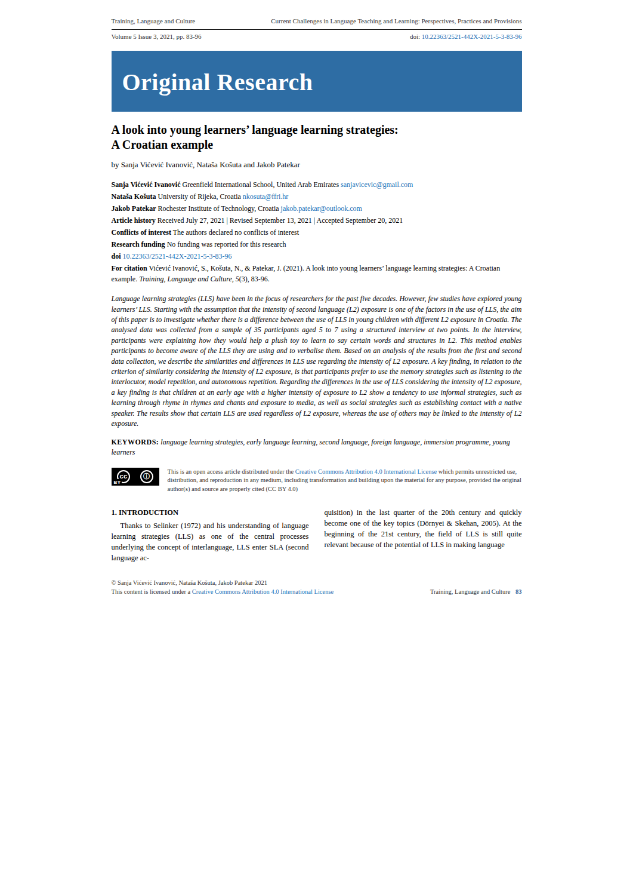Training, Language and Culture
Current Challenges in Language Teaching and Learning: Perspectives, Practices and Provisions
Volume 5 Issue 3, 2021, pp. 83-96
doi: 10.22363/2521-442X-2021-5-3-83-96
Original Research
A look into young learners’ language learning strategies:
A Croatian example
by Sanja Vićević Ivanović, Nataša Košuta and Jakob Patekar
Sanja Vićević Ivanović Greenfield International School, United Arab Emirates sanjavicevic@gmail.com
Nataša Košuta University of Rijeka, Croatia nkosuta@ffri.hr
Jakob Patekar Rochester Institute of Technology, Croatia jakob.patekar@outlook.com
Article history Received July 27, 2021 | Revised September 13, 2021 | Accepted September 20, 2021
Conflicts of interest The authors declared no conflicts of interest
Research funding No funding was reported for this research
doi 10.22363/2521-442X-2021-5-3-83-96
For citation Vićević Ivanović, S., Košuta, N., & Patekar, J. (2021). A look into young learners’ language learning strategies: A Croatian example. Training, Language and Culture, 5(3), 83-96.
Language learning strategies (LLS) have been in the focus of researchers for the past five decades. However, few studies have explored young learners’ LLS. Starting with the assumption that the intensity of second language (L2) exposure is one of the factors in the use of LLS, the aim of this paper is to investigate whether there is a difference between the use of LLS in young children with different L2 exposure in Croatia. The analysed data was collected from a sample of 35 participants aged 5 to 7 using a structured interview at two points. In the interview, participants were explaining how they would help a plush toy to learn to say certain words and structures in L2. This method enables participants to become aware of the LLS they are using and to verbalise them. Based on an analysis of the results from the first and second data collection, we describe the similarities and differences in LLS use regarding the intensity of L2 exposure. A key finding, in relation to the criterion of similarity considering the intensity of L2 exposure, is that participants prefer to use the memory strategies such as listening to the interlocutor, model repetition, and autonomous repetition. Regarding the differences in the use of LLS considering the intensity of L2 exposure, a key finding is that children at an early age with a higher intensity of exposure to L2 show a tendency to use informal strategies, such as learning through rhyme in rhymes and chants and exposure to media, as well as social strategies such as establishing contact with a native speaker. The results show that certain LLS are used regardless of L2 exposure, whereas the use of others may be linked to the intensity of L2 exposure.
KEYWORDS: language learning strategies, early language learning, second language, foreign language, immersion programme, young learners
cc ⓘ BY
This is an open access article distributed under the Creative Commons Attribution 4.0 International License which permits unrestricted use, distribution, and reproduction in any medium, including transformation and building upon the material for any purpose, provided the original author(s) and source are properly cited (CC BY 4.0)
1. INTRODUCTION
Thanks to Selinker (1972) and his understanding of language learning strategies (LLS) as one of the central processes underlying the concept of interlanguage, LLS enter SLA (second language ac-
quisition) in the last quarter of the 20th century and quickly become one of the key topics (Dörnyei & Skehan, 2005). At the beginning of the 21st century, the field of LLS is still quite relevant because of the potential of LLS in making language
© Sanja Vićević Ivanović, Nataša Košuta, Jakob Patekar 2021
This content is licensed under a Creative Commons Attribution 4.0 International License
Training, Language and Culture 83